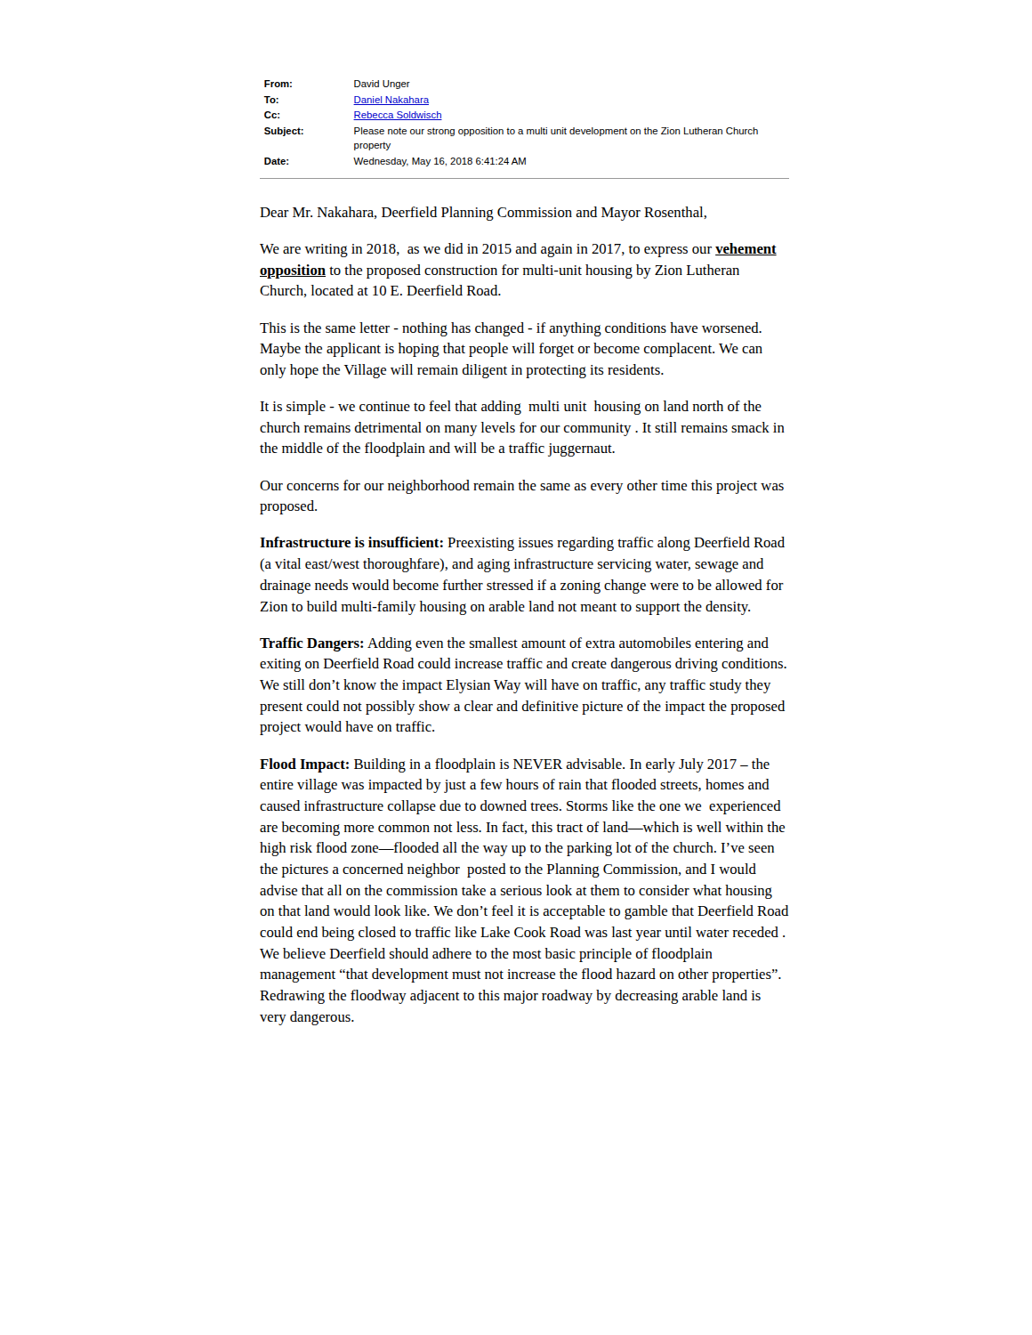| From: | David Unger |
| To: | Daniel Nakahara |
| Cc: | Rebecca Soldwisch |
| Subject: | Please note our strong opposition to a multi unit development on the Zion Lutheran Church property |
| Date: | Wednesday, May 16, 2018 6:41:24 AM |
Dear Mr. Nakahara, Deerfield Planning Commission and Mayor Rosenthal,
We are writing in 2018, as we did in 2015 and again in 2017, to express our vehement opposition to the proposed construction for multi-unit housing by Zion Lutheran Church, located at 10 E. Deerfield Road.
This is the same letter - nothing has changed - if anything conditions have worsened. Maybe the applicant is hoping that people will forget or become complacent. We can only hope the Village will remain diligent in protecting its residents.
It is simple - we continue to feel that adding multi unit housing on land north of the church remains detrimental on many levels for our community . It still remains smack in the middle of the floodplain and will be a traffic juggernaut.
Our concerns for our neighborhood remain the same as every other time this project was proposed.
Infrastructure is insufficient: Preexisting issues regarding traffic along Deerfield Road (a vital east/west thoroughfare), and aging infrastructure servicing water, sewage and drainage needs would become further stressed if a zoning change were to be allowed for Zion to build multi-family housing on arable land not meant to support the density.
Traffic Dangers: Adding even the smallest amount of extra automobiles entering and exiting on Deerfield Road could increase traffic and create dangerous driving conditions. We still don’t know the impact Elysian Way will have on traffic, any traffic study they present could not possibly show a clear and definitive picture of the impact the proposed project would have on traffic.
Flood Impact: Building in a floodplain is NEVER advisable. In early July 2017 – the entire village was impacted by just a few hours of rain that flooded streets, homes and caused infrastructure collapse due to downed trees. Storms like the one we experienced are becoming more common not less. In fact, this tract of land—which is well within the high risk flood zone—flooded all the way up to the parking lot of the church. I’ve seen the pictures a concerned neighbor posted to the Planning Commission, and I would advise that all on the commission take a serious look at them to consider what housing on that land would look like. We don’t feel it is acceptable to gamble that Deerfield Road could end being closed to traffic like Lake Cook Road was last year until water receded . We believe Deerfield should adhere to the most basic principle of floodplain management “that development must not increase the flood hazard on other properties”. Redrawing the floodway adjacent to this major roadway by decreasing arable land is very dangerous.